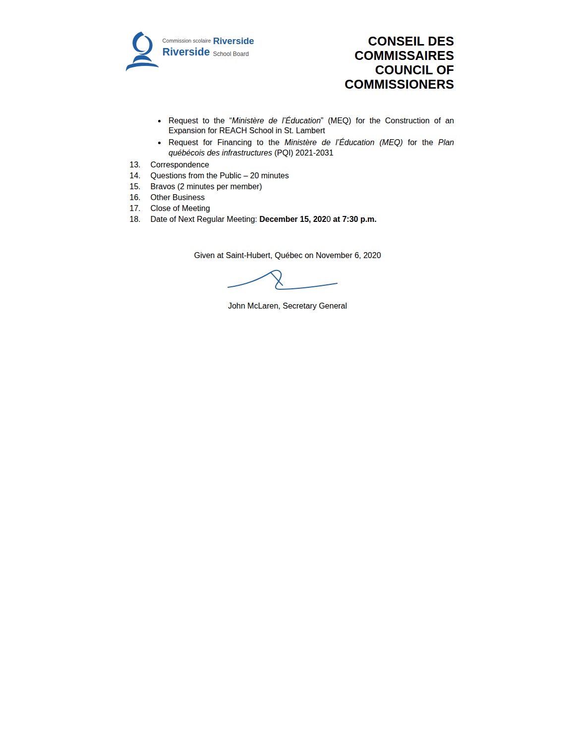Commission scolaire Riverside Riverside School Board
CONSEIL DES COMMISSAIRES
COUNCIL OF COMMISSIONERS
Request to the “Ministère de l’Éducation” (MEQ) for the Construction of an Expansion for REACH School in St. Lambert
Request for Financing to the Ministère de l’Éducation (MEQ) for the Plan québécois des infrastructures (PQI) 2021-2031
Correspondence
Questions from the Public – 20 minutes
Bravos (2 minutes per member)
Other Business
Close of Meeting
Date of Next Regular Meeting: December 15, 2020 at 7:30 p.m.
Given at Saint-Hubert, Québec on November 6, 2020
John McLaren, Secretary General